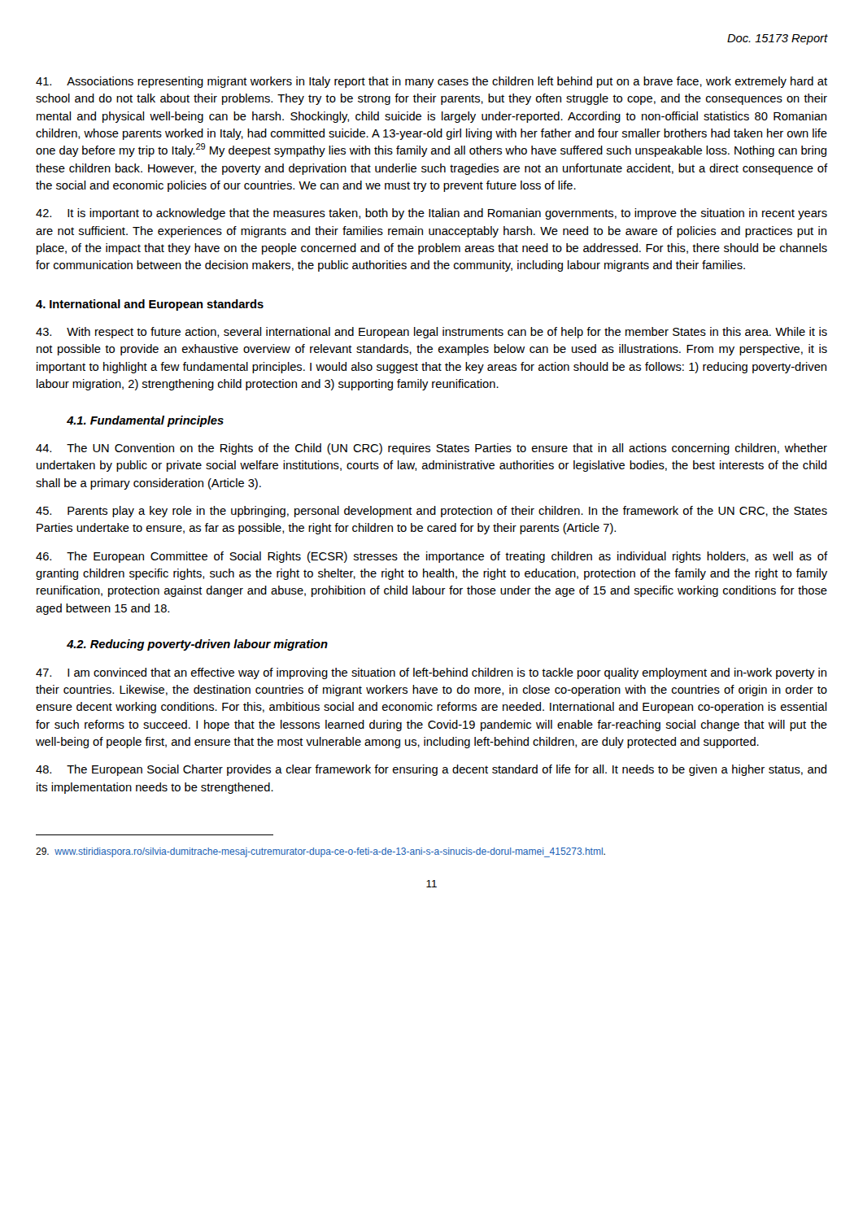Doc. 15173 Report
41. Associations representing migrant workers in Italy report that in many cases the children left behind put on a brave face, work extremely hard at school and do not talk about their problems. They try to be strong for their parents, but they often struggle to cope, and the consequences on their mental and physical well-being can be harsh. Shockingly, child suicide is largely under-reported. According to non-official statistics 80 Romanian children, whose parents worked in Italy, had committed suicide. A 13-year-old girl living with her father and four smaller brothers had taken her own life one day before my trip to Italy.29 My deepest sympathy lies with this family and all others who have suffered such unspeakable loss. Nothing can bring these children back. However, the poverty and deprivation that underlie such tragedies are not an unfortunate accident, but a direct consequence of the social and economic policies of our countries. We can and we must try to prevent future loss of life.
42. It is important to acknowledge that the measures taken, both by the Italian and Romanian governments, to improve the situation in recent years are not sufficient. The experiences of migrants and their families remain unacceptably harsh. We need to be aware of policies and practices put in place, of the impact that they have on the people concerned and of the problem areas that need to be addressed. For this, there should be channels for communication between the decision makers, the public authorities and the community, including labour migrants and their families.
4. International and European standards
43. With respect to future action, several international and European legal instruments can be of help for the member States in this area. While it is not possible to provide an exhaustive overview of relevant standards, the examples below can be used as illustrations. From my perspective, it is important to highlight a few fundamental principles. I would also suggest that the key areas for action should be as follows: 1) reducing poverty-driven labour migration, 2) strengthening child protection and 3) supporting family reunification.
4.1. Fundamental principles
44. The UN Convention on the Rights of the Child (UN CRC) requires States Parties to ensure that in all actions concerning children, whether undertaken by public or private social welfare institutions, courts of law, administrative authorities or legislative bodies, the best interests of the child shall be a primary consideration (Article 3).
45. Parents play a key role in the upbringing, personal development and protection of their children. In the framework of the UN CRC, the States Parties undertake to ensure, as far as possible, the right for children to be cared for by their parents (Article 7).
46. The European Committee of Social Rights (ECSR) stresses the importance of treating children as individual rights holders, as well as of granting children specific rights, such as the right to shelter, the right to health, the right to education, protection of the family and the right to family reunification, protection against danger and abuse, prohibition of child labour for those under the age of 15 and specific working conditions for those aged between 15 and 18.
4.2. Reducing poverty-driven labour migration
47. I am convinced that an effective way of improving the situation of left-behind children is to tackle poor quality employment and in-work poverty in their countries. Likewise, the destination countries of migrant workers have to do more, in close co-operation with the countries of origin in order to ensure decent working conditions. For this, ambitious social and economic reforms are needed. International and European co-operation is essential for such reforms to succeed. I hope that the lessons learned during the Covid-19 pandemic will enable far-reaching social change that will put the well-being of people first, and ensure that the most vulnerable among us, including left-behind children, are duly protected and supported.
48. The European Social Charter provides a clear framework for ensuring a decent standard of life for all. It needs to be given a higher status, and its implementation needs to be strengthened.
29. www.stiridiaspora.ro/silvia-dumitrache-mesaj-cutremurator-dupa-ce-o-feti-a-de-13-ani-s-a-sinucis-de-dorul-mamei_415273.html.
11